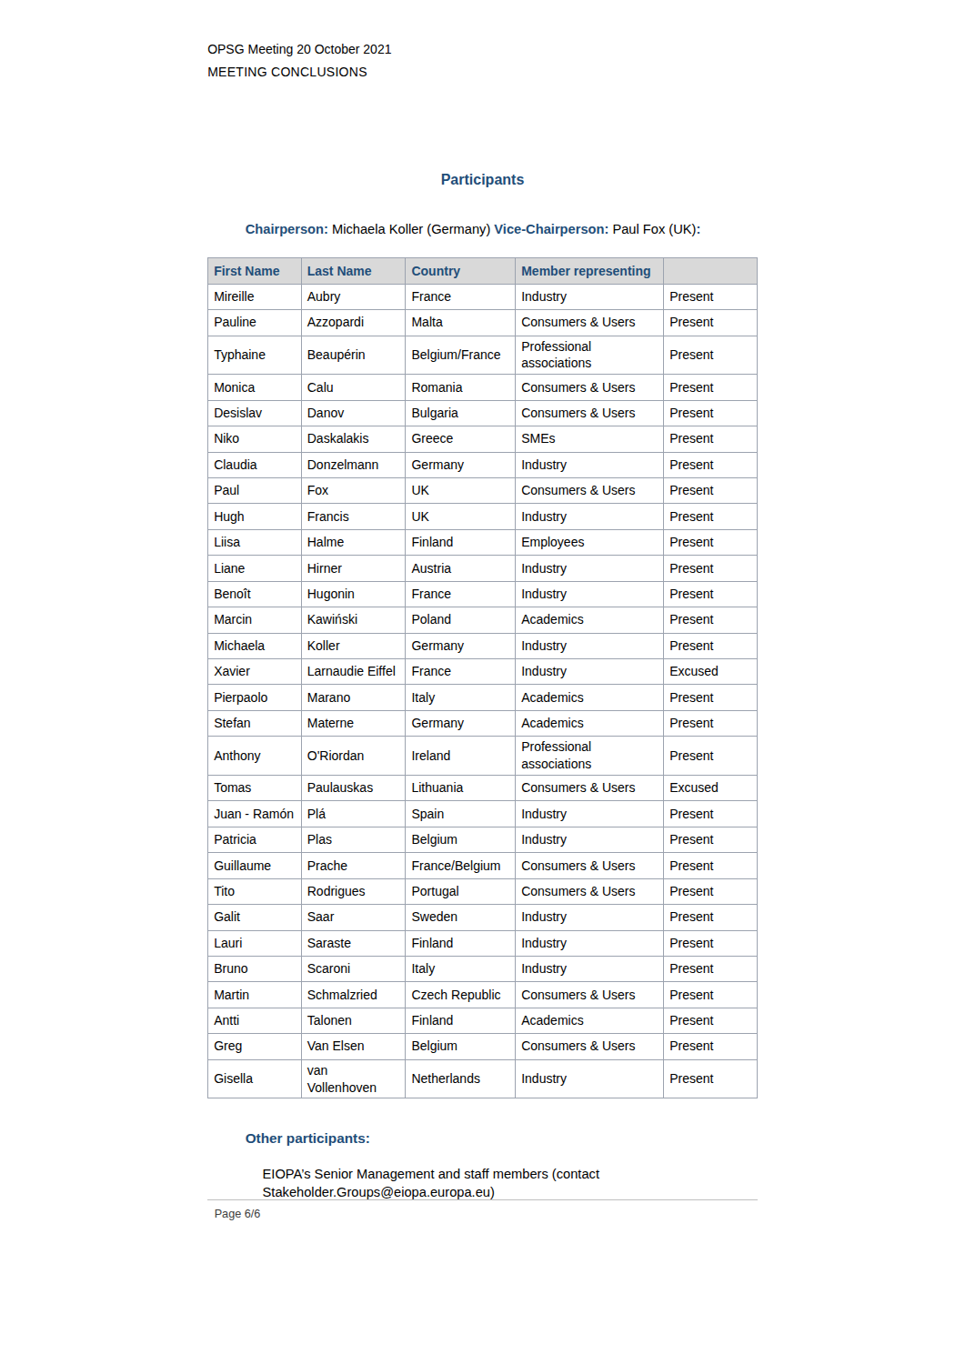OPSG Meeting 20 October 2021
MEETING CONCLUSIONS
Participants
Chairperson: Michaela Koller (Germany) Vice-Chairperson: Paul Fox (UK):
| First Name | Last Name | Country | Member representing | |
| --- | --- | --- | --- | --- |
| Mireille | Aubry | France | Industry | Present |
| Pauline | Azzopardi | Malta | Consumers & Users | Present |
| Typhaine | Beaupérin | Belgium/France | Professional associations | Present |
| Monica | Calu | Romania | Consumers & Users | Present |
| Desislav | Danov | Bulgaria | Consumers & Users | Present |
| Niko | Daskalakis | Greece | SMEs | Present |
| Claudia | Donzelmann | Germany | Industry | Present |
| Paul | Fox | UK | Consumers & Users | Present |
| Hugh | Francis | UK | Industry | Present |
| Liisa | Halme | Finland | Employees | Present |
| Liane | Hirner | Austria | Industry | Present |
| Benoît | Hugonin | France | Industry | Present |
| Marcin | Kawiński | Poland | Academics | Present |
| Michaela | Koller | Germany | Industry | Present |
| Xavier | Larnaudie Eiffel | France | Industry | Excused |
| Pierpaolo | Marano | Italy | Academics | Present |
| Stefan | Materne | Germany | Academics | Present |
| Anthony | O'Riordan | Ireland | Professional associations | Present |
| Tomas | Paulauskas | Lithuania | Consumers & Users | Excused |
| Juan - Ramón | Plá | Spain | Industry | Present |
| Patricia | Plas | Belgium | Industry | Present |
| Guillaume | Prache | France/Belgium | Consumers & Users | Present |
| Tito | Rodrigues | Portugal | Consumers & Users | Present |
| Galit | Saar | Sweden | Industry | Present |
| Lauri | Saraste | Finland | Industry | Present |
| Bruno | Scaroni | Italy | Industry | Present |
| Martin | Schmalzried | Czech Republic | Consumers & Users | Present |
| Antti | Talonen | Finland | Academics | Present |
| Greg | Van Elsen | Belgium | Consumers & Users | Present |
| Gisella | van Vollenhoven | Netherlands | Industry | Present |
Other participants:
EIOPA’s Senior Management and staff members (contact Stakeholder.Groups@eiopa.europa.eu)
Page 6/6